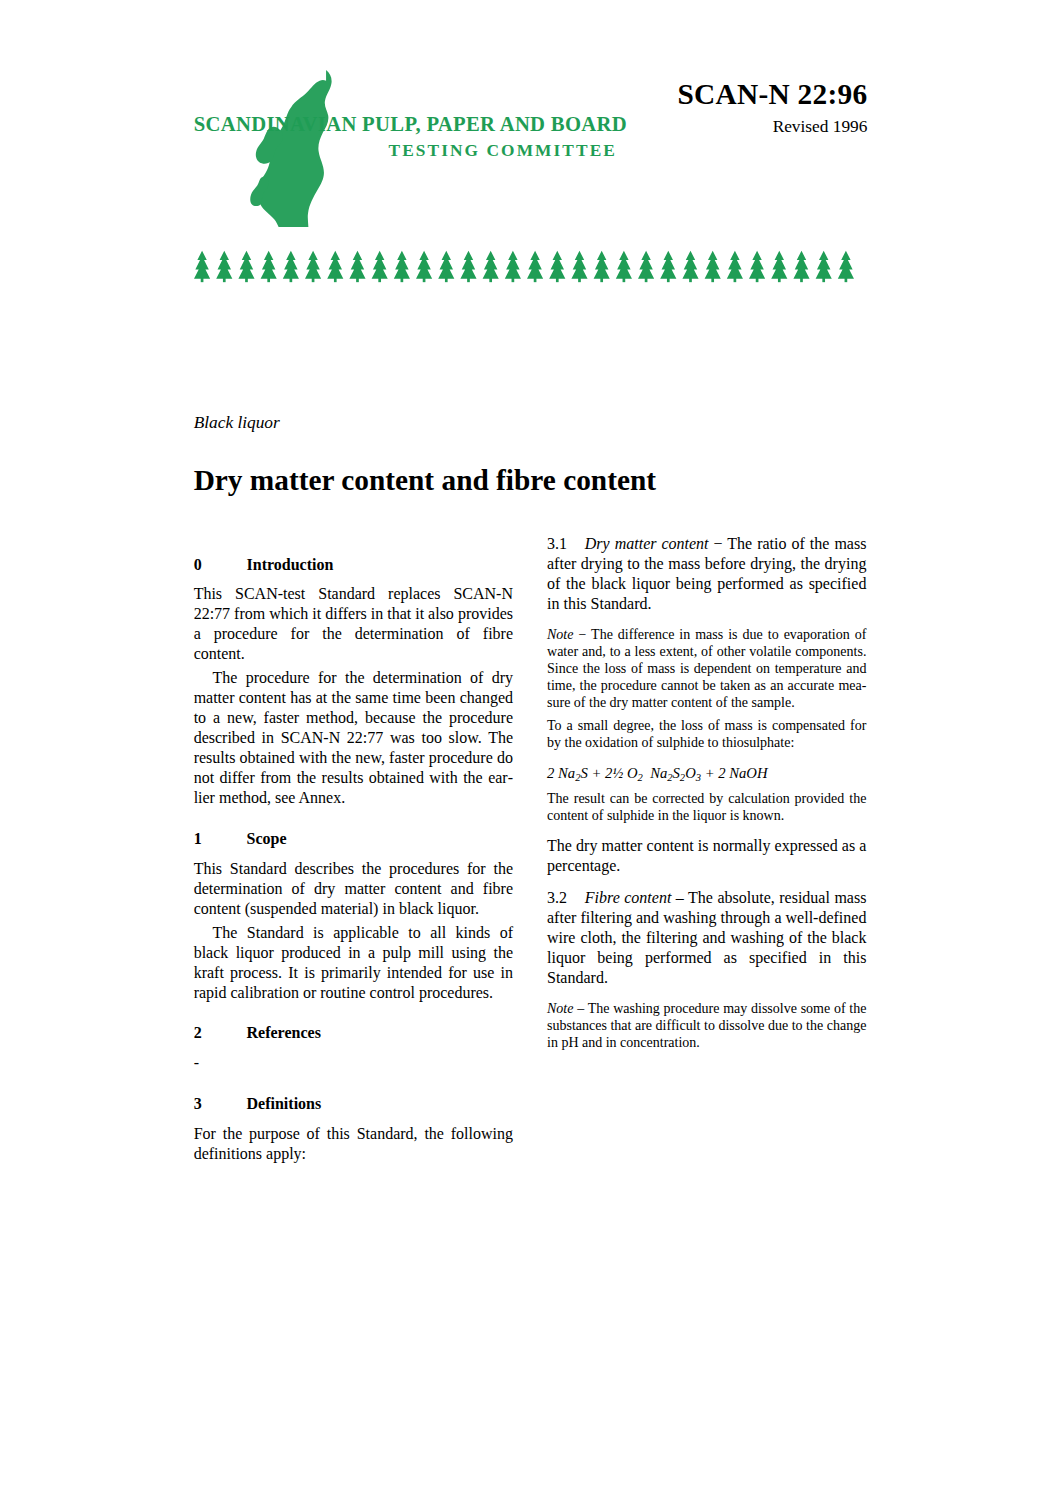SCANDINAVIAN PULP, PAPER AND BOARD
TESTING COMMITTEE
SCAN-N 22:96
Revised 1996
Black liquor
Dry matter content and fibre content
0 Introduction
This SCAN-test Standard replaces SCAN-N 22:77 from which it differs in that it also provides a procedure for the determination of fibre content.
The procedure for the determination of dry matter content has at the same time been changed to a new, faster method, because the procedure described in SCAN-N 22:77 was too slow. The results obtained with the new, faster procedure do not differ from the results obtained with the earlier method, see Annex.
1 Scope
This Standard describes the procedures for the determination of dry matter content and fibre content (suspended material) in black liquor.
The Standard is applicable to all kinds of black liquor produced in a pulp mill using the kraft process. It is primarily intended for use in rapid calibration or routine control procedures.
2 References
-
3 Definitions
For the purpose of this Standard, the following definitions apply:
3.1 Dry matter content − The ratio of the mass after drying to the mass before drying, the drying of the black liquor being performed as specified in this Standard.
Note − The difference in mass is due to evaporation of water and, to a less extent, of other volatile components. Since the loss of mass is dependent on temperature and time, the procedure cannot be taken as an accurate measure of the dry matter content of the sample.
To a small degree, the loss of mass is compensated for by the oxidation of sulphide to thiosulphate:
2 Na2S + 2½ O2 Na2S2O3 + 2 NaOH
The result can be corrected by calculation provided the content of sulphide in the liquor is known.
The dry matter content is normally expressed as a percentage.
3.2 Fibre content – The absolute, residual mass after filtering and washing through a well-defined wire cloth, the filtering and washing of the black liquor being performed as specified in this Standard.
Note – The washing procedure may dissolve some of the substances that are difficult to dissolve due to the change in pH and in concentration.